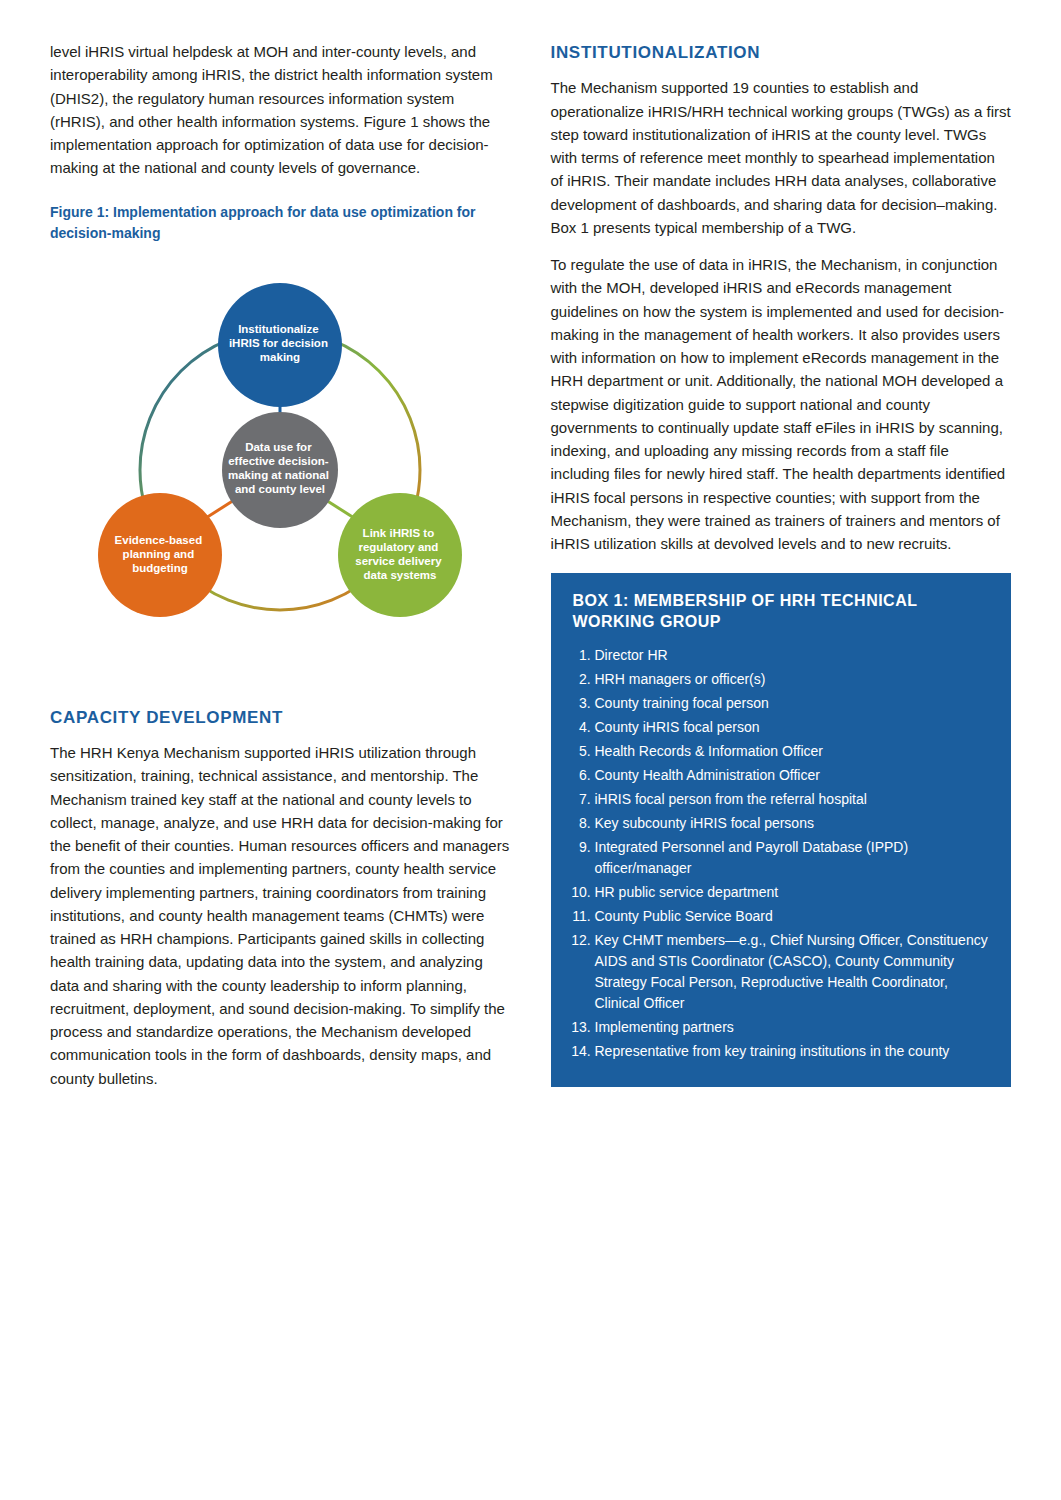level iHRIS virtual helpdesk at MOH and inter-county levels, and interoperability among iHRIS, the district health information system (DHIS2), the regulatory human resources information system (rHRIS), and other health information systems. Figure 1 shows the implementation approach for optimization of data use for decision-making at the national and county levels of governance.
Figure 1: Implementation approach for data use optimization for decision-making
Institutionalize iHRIS for decision making Data use for effective decision- making at national and county level Link iHRIS to regulatory and service delivery data systems Evidence-based planning and budgeting
Capacity Development
The HRH Kenya Mechanism supported iHRIS utilization through sensitization, training, technical assistance, and mentorship. The Mechanism trained key staff at the national and county levels to collect, manage, analyze, and use HRH data for decision-making for the benefit of their counties. Human resources officers and managers from the counties and implementing partners, county health service delivery implementing partners, training coordinators from training institutions, and county health management teams (CHMTs) were trained as HRH champions. Participants gained skills in collecting health training data, updating data into the system, and analyzing data and sharing with the county leadership to inform planning, recruitment, deployment, and sound decision-making. To simplify the process and standardize operations, the Mechanism developed communication tools in the form of dashboards, density maps, and county bulletins.
Institutionalization
The Mechanism supported 19 counties to establish and operationalize iHRIS/HRH technical working groups (TWGs) as a first step toward institutionalization of iHRIS at the county level. TWGs with terms of reference meet monthly to spearhead implementation of iHRIS. Their mandate includes HRH data analyses, collaborative development of dashboards, and sharing data for decision–making. Box 1 presents typical membership of a TWG.
To regulate the use of data in iHRIS, the Mechanism, in conjunction with the MOH, developed iHRIS and eRecords management guidelines on how the system is implemented and used for decision-making in the management of health workers. It also provides users with information on how to implement eRecords management in the HRH department or unit. Additionally, the national MOH developed a stepwise digitization guide to support national and county governments to continually update staff eFiles in iHRIS by scanning, indexing, and uploading any missing records from a staff file including files for newly hired staff. The health departments identified iHRIS focal persons in respective counties; with support from the Mechanism, they were trained as trainers of trainers and mentors of iHRIS utilization skills at devolved levels and to new recruits.
Box 1: Membership of HRH Technical Working Group
Director HR
HRH managers or officer(s)
County training focal person
County iHRIS focal person
Health Records & Information Officer
County Health Administration Officer
iHRIS focal person from the referral hospital
Key subcounty iHRIS focal persons
Integrated Personnel and Payroll Database (IPPD) officer/manager
HR public service department
County Public Service Board
Key CHMT members—e.g., Chief Nursing Officer, Constituency AIDS and STIs Coordinator (CASCO), County Community Strategy Focal Person, Reproductive Health Coordinator, Clinical Officer
Implementing partners
Representative from key training institutions in the county